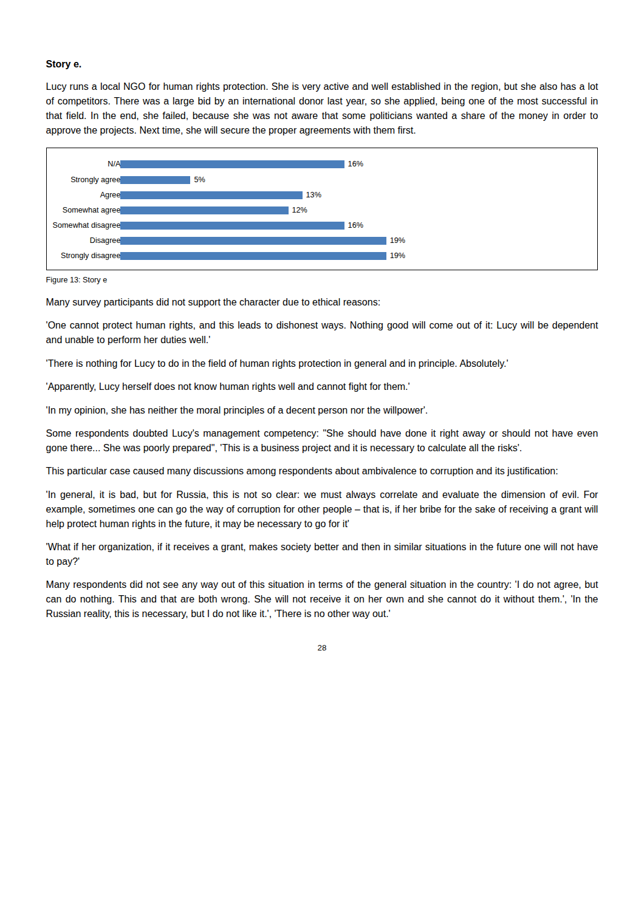Story e.
Lucy runs a local NGO for human rights protection. She is very active and well established in the region, but she also has a lot of competitors. There was a large bid by an international donor last year, so she applied, being one of the most successful in that field. In the end, she failed, because she was not aware that some politicians wanted a share of the money in order to approve the projects. Next time, she will secure the proper agreements with them first.
| N/A | 16% |
| Strongly agree | 5% |
| Agree | 13% |
| Somewhat agree | 12% |
| Somewhat disagree | 16% |
| Disagree | 19% |
| Strongly disagree | 19% |
Figure 13: Story e
Many survey participants did not support the character due to ethical reasons:
'One cannot protect human rights, and this leads to dishonest ways. Nothing good will come out of it: Lucy will be dependent and unable to perform her duties well.'
'There is nothing for Lucy to do in the field of human rights protection in general and in principle. Absolutely.'
'Apparently, Lucy herself does not know human rights well and cannot fight for them.'
'In my opinion, she has neither the moral principles of a decent person nor the willpower'.
Some respondents doubted Lucy's management competency: "She should have done it right away or should not have even gone there... She was poorly prepared", 'This is a business project and it is necessary to calculate all the risks'.
This particular case caused many discussions among respondents about ambivalence to corruption and its justification:
'In general, it is bad, but for Russia, this is not so clear: we must always correlate and evaluate the dimension of evil. For example, sometimes one can go the way of corruption for other people – that is, if her bribe for the sake of receiving a grant will help protect human rights in the future, it may be necessary to go for it'
'What if her organization, if it receives a grant, makes society better and then in similar situations in the future one will not have to pay?'
Many respondents did not see any way out of this situation in terms of the general situation in the country: 'I do not agree, but can do nothing. This and that are both wrong. She will not receive it on her own and she cannot do it without them.', 'In the Russian reality, this is necessary, but I do not like it.', 'There is no other way out.'
28